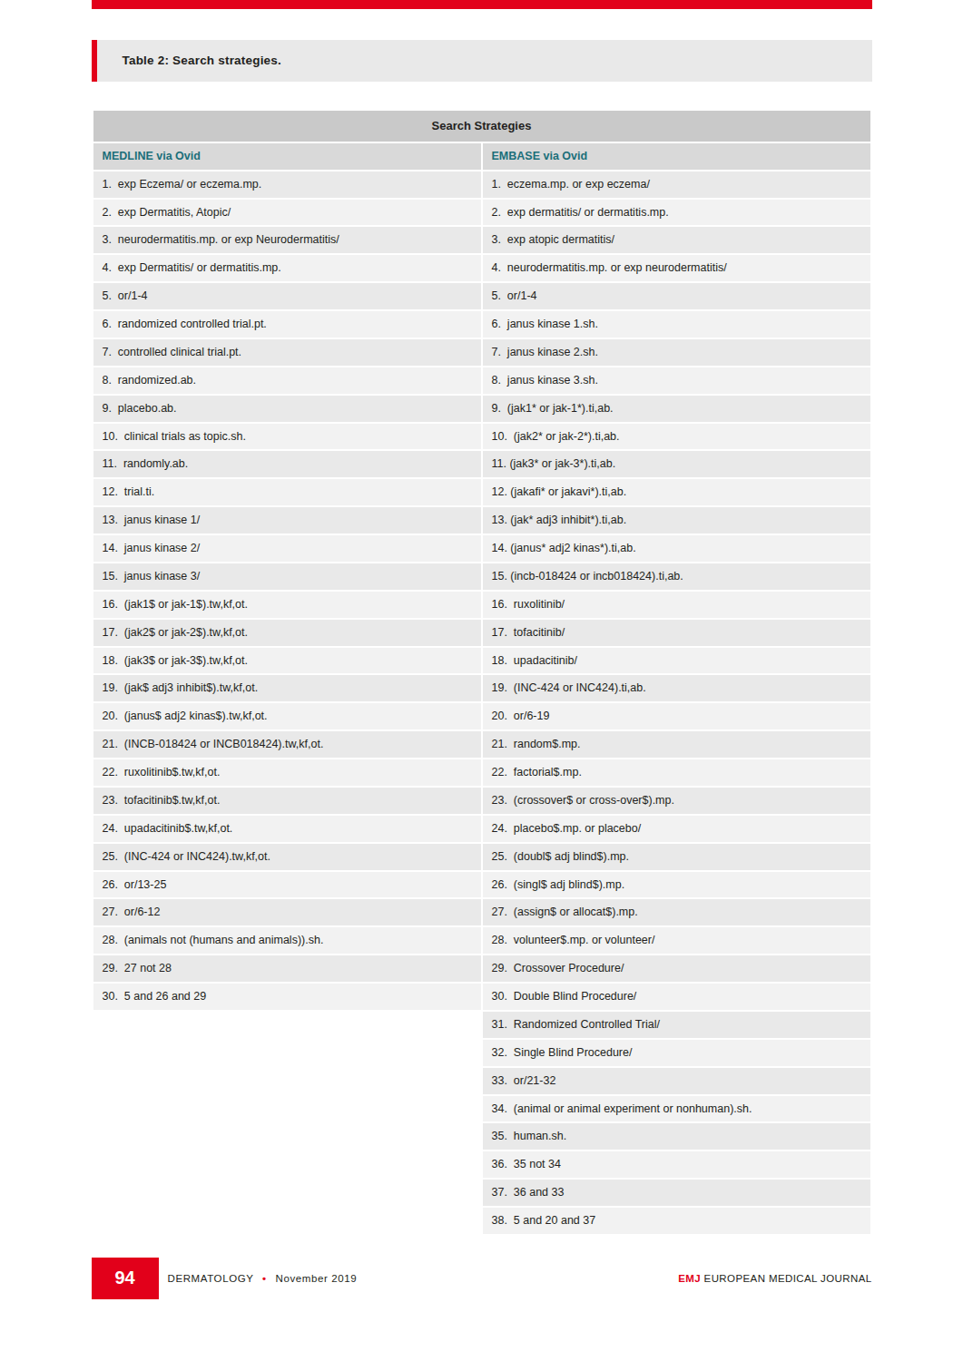Table 2: Search strategies.
Search strategies for MEDLINE via Ovid and EMBASE via Ovid
| Search Strategies |
| --- |
| MEDLINE via Ovid | EMBASE via Ovid |
| 1. exp Eczema/ or eczema.mp. | 1. eczema.mp. or exp eczema/ |
| 2. exp Dermatitis, Atopic/ | 2. exp dermatitis/ or dermatitis.mp. |
| 3. neurodermatitis.mp. or exp Neurodermatitis/ | 3. exp atopic dermatitis/ |
| 4. exp Dermatitis/ or dermatitis.mp. | 4. neurodermatitis.mp. or exp neurodermatitis/ |
| 5. or/1-4 | 5. or/1-4 |
| 6. randomized controlled trial.pt. | 6. janus kinase 1.sh. |
| 7. controlled clinical trial.pt. | 7. janus kinase 2.sh. |
| 8. randomized.ab. | 8. janus kinase 3.sh. |
| 9. placebo.ab. | 9. (jak1* or jak-1*).ti,ab. |
| 10. clinical trials as topic.sh. | 10. (jak2* or jak-2*).ti,ab. |
| 11. randomly.ab. | 11. (jak3* or jak-3*).ti,ab. |
| 12. trial.ti. | 12. (jakafi* or jakavi*).ti,ab. |
| 13. janus kinase 1/ | 13. (jak* adj3 inhibit*).ti,ab. |
| 14. janus kinase 2/ | 14. (janus* adj2 kinas*).ti,ab. |
| 15. janus kinase 3/ | 15. (incb-018424 or incb018424).ti,ab. |
| 16. (jak1$ or jak-1$).tw,kf,ot. | 16. ruxolitinib/ |
| 17. (jak2$ or jak-2$).tw,kf,ot. | 17. tofacitinib/ |
| 18. (jak3$ or jak-3$).tw,kf,ot. | 18. upadacitinib/ |
| 19. (jak$ adj3 inhibit$).tw,kf,ot. | 19. (INC-424 or INC424).ti,ab. |
| 20. (janus$ adj2 kinas$).tw,kf,ot. | 20. or/6-19 |
| 21. (INCB-018424 or INCB018424).tw,kf,ot. | 21. random$.mp. |
| 22. ruxolitinib$.tw,kf,ot. | 22. factorial$.mp. |
| 23. tofacitinib$.tw,kf,ot. | 23. (crossover$ or cross-over$).mp. |
| 24. upadacitinib$.tw,kf,ot. | 24. placebo$.mp. or placebo/ |
| 25. (INC-424 or INC424).tw,kf,ot. | 25. (doubl$ adj blind$).mp. |
| 26. or/13-25 | 26. (singl$ adj blind$).mp. |
| 27. or/6-12 | 27. (assign$ or allocat$).mp. |
| 28. (animals not (humans and animals)).sh. | 28. volunteer$.mp. or volunteer/ |
| 29. 27 not 28 | 29. Crossover Procedure/ |
| 30. 5 and 26 and 29 | 30. Double Blind Procedure/ |
| | 31. Randomized Controlled Trial/ |
| | 32. Single Blind Procedure/ |
| | 33. or/21-32 |
| | 34. (animal or animal experiment or nonhuman).sh. |
| | 35. human.sh. |
| | 36. 35 not 34 |
| | 37. 36 and 33 |
| | 38. 5 and 20 and 37 |
94
DERMATOLOGY • November 2019
EMJ EUROPEAN MEDICAL JOURNAL